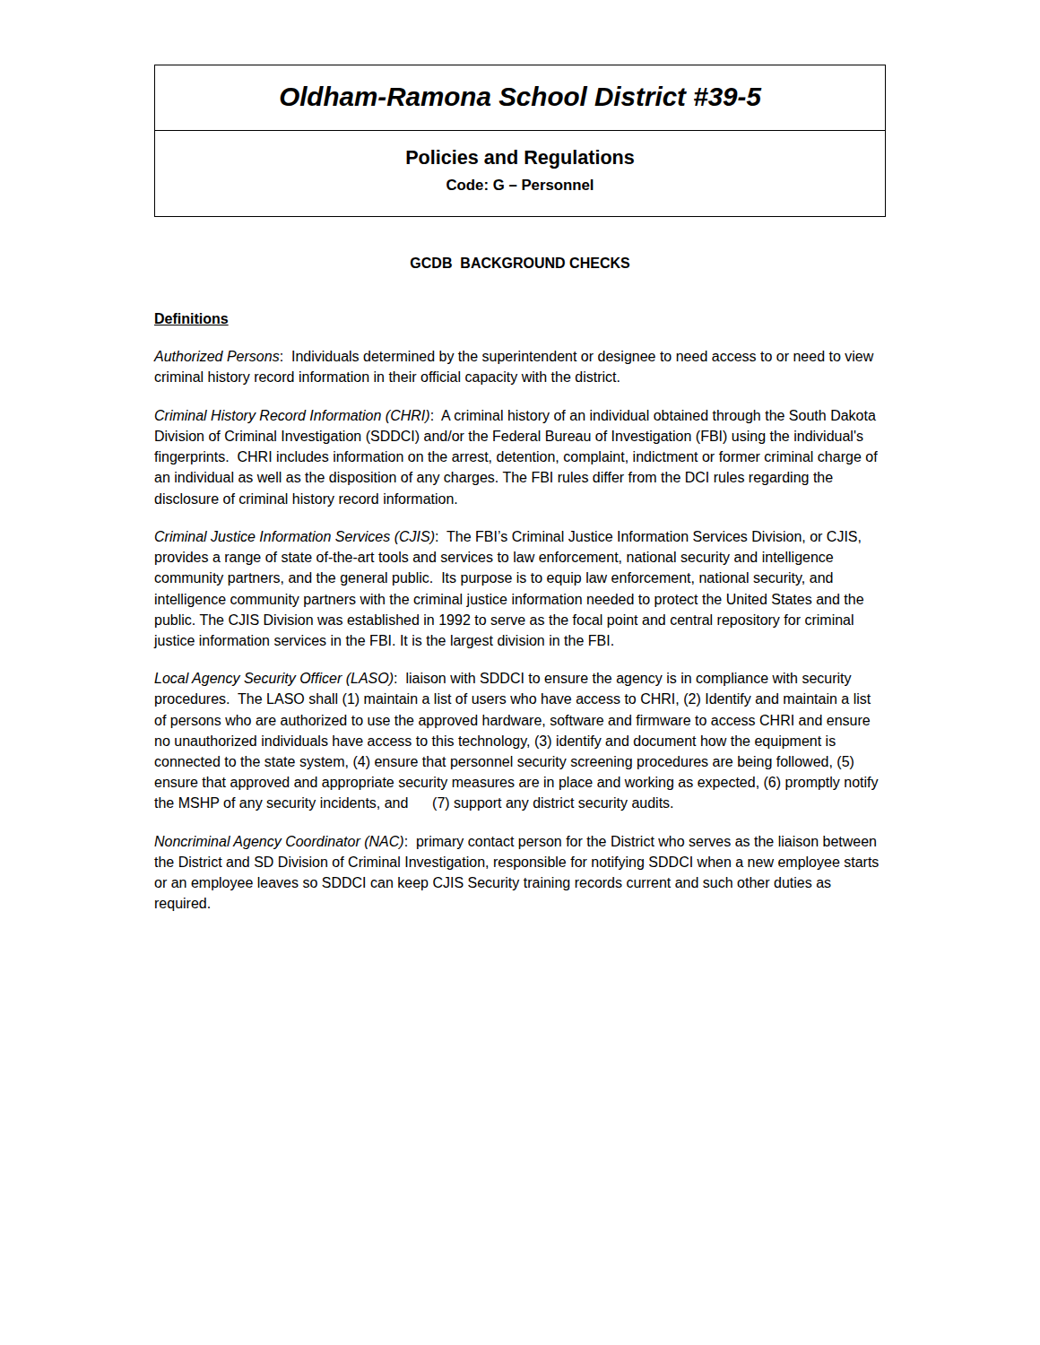Oldham-Ramona School District #39-5
Policies and Regulations
Code: G – Personnel
GCDB BACKGROUND CHECKS
Definitions
Authorized Persons: Individuals determined by the superintendent or designee to need access to or need to view criminal history record information in their official capacity with the district.
Criminal History Record Information (CHRI): A criminal history of an individual obtained through the South Dakota Division of Criminal Investigation (SDDCI) and/or the Federal Bureau of Investigation (FBI) using the individual's fingerprints. CHRI includes information on the arrest, detention, complaint, indictment or former criminal charge of an individual as well as the disposition of any charges. The FBI rules differ from the DCI rules regarding the disclosure of criminal history record information.
Criminal Justice Information Services (CJIS): The FBI’s Criminal Justice Information Services Division, or CJIS, provides a range of state of-the-art tools and services to law enforcement, national security and intelligence community partners, and the general public. Its purpose is to equip law enforcement, national security, and intelligence community partners with the criminal justice information needed to protect the United States and the public. The CJIS Division was established in 1992 to serve as the focal point and central repository for criminal justice information services in the FBI. It is the largest division in the FBI.
Local Agency Security Officer (LASO): liaison with SDDCI to ensure the agency is in compliance with security procedures. The LASO shall (1) maintain a list of users who have access to CHRI, (2) Identify and maintain a list of persons who are authorized to use the approved hardware, software and firmware to access CHRI and ensure no unauthorized individuals have access to this technology, (3) identify and document how the equipment is connected to the state system, (4) ensure that personnel security screening procedures are being followed, (5) ensure that approved and appropriate security measures are in place and working as expected, (6) promptly notify the MSHP of any security incidents, and (7) support any district security audits.
Noncriminal Agency Coordinator (NAC): primary contact person for the District who serves as the liaison between the District and SD Division of Criminal Investigation, responsible for notifying SDDCI when a new employee starts or an employee leaves so SDDCI can keep CJIS Security training records current and such other duties as required.